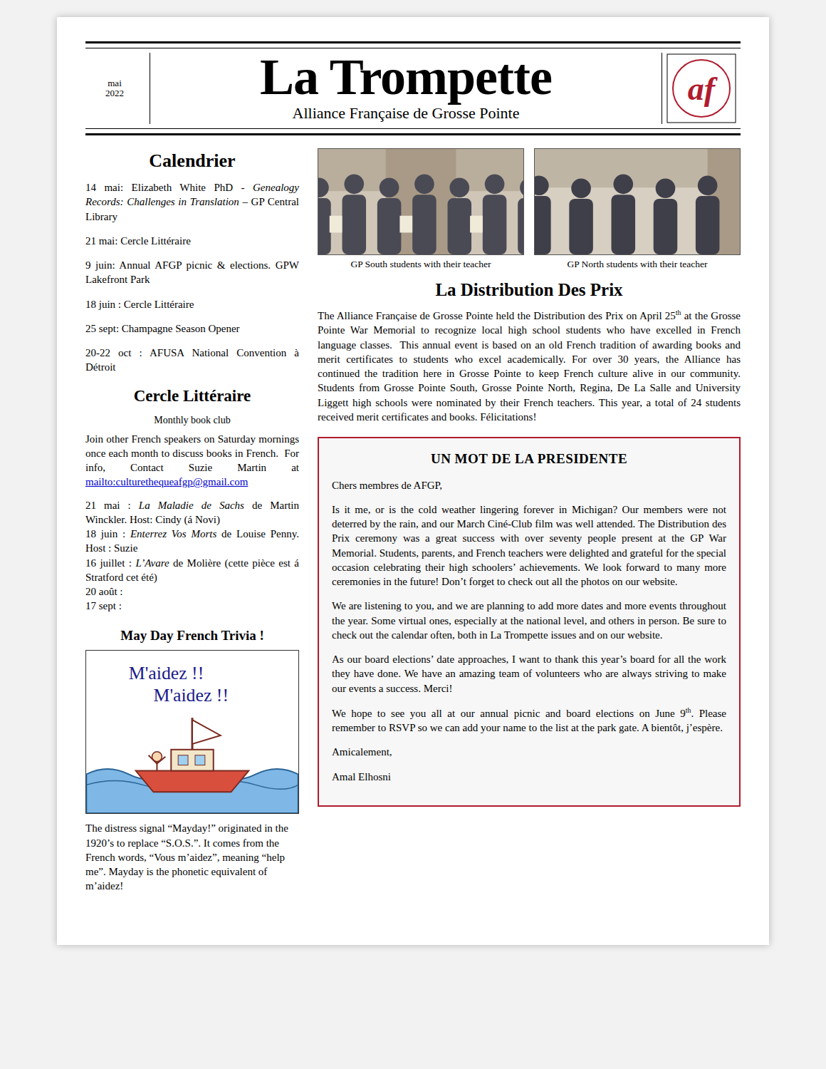mai
2022
La Trompette
Alliance Française de Grosse Pointe
af
Calendrier
14 mai: Elizabeth White PhD - Genealogy Records: Challenges in Translation – GP Central Library
21 mai: Cercle Littéraire
9 juin: Annual AFGP picnic & elections. GPW Lakefront Park
18 juin : Cercle Littéraire
25 sept: Champagne Season Opener
20-22 oct : AFUSA National Convention à Détroit
Cercle Littéraire
Monthly book club
Join other French speakers on Saturday mornings once each month to discuss books in French. For info, Contact Suzie Martin at mailto:culturethequeafgp@gmail.com
21 mai : La Maladie de Sachs de Martin Winckler. Host: Cindy (á Novi)
18 juin : Enterrez Vos Morts de Louise Penny. Host : Suzie
16 juillet : L’Avare de Molière (cette pièce est á Stratford cet été)
20 août :
17 sept :
May Day French Trivia !
M'aidez !! M'aidez !!
The distress signal “Mayday!” originated in the 1920’s to replace “S.O.S.”. It comes from the French words, “Vous m’aidez”, meaning “help me”. Mayday is the phonetic equivalent of m’aidez!
GP South students with their teacher
GP North students with their teacher
La Distribution Des Prix
The Alliance Française de Grosse Pointe held the Distribution des Prix on April 25th at the Grosse Pointe War Memorial to recognize local high school students who have excelled in French language classes. This annual event is based on an old French tradition of awarding books and merit certificates to students who excel academically. For over 30 years, the Alliance has continued the tradition here in Grosse Pointe to keep French culture alive in our community. Students from Grosse Pointe South, Grosse Pointe North, Regina, De La Salle and University Liggett high schools were nominated by their French teachers. This year, a total of 24 students received merit certificates and books. Félicitations!
UN MOT DE LA PRESIDENTE
Chers membres de AFGP,
Is it me, or is the cold weather lingering forever in Michigan? Our members were not deterred by the rain, and our March Ciné-Club film was well attended. The Distribution des Prix ceremony was a great success with over seventy people present at the GP War Memorial. Students, parents, and French teachers were delighted and grateful for the special occasion celebrating their high schoolers’ achievements. We look forward to many more ceremonies in the future! Don’t forget to check out all the photos on our website.
We are listening to you, and we are planning to add more dates and more events throughout the year. Some virtual ones, especially at the national level, and others in person. Be sure to check out the calendar often, both in La Trompette issues and on our website.
As our board elections’ date approaches, I want to thank this year’s board for all the work they have done. We have an amazing team of volunteers who are always striving to make our events a success. Merci!
We hope to see you all at our annual picnic and board elections on June 9th. Please remember to RSVP so we can add your name to the list at the park gate. A bientôt, j’espère.
Amicalement,
Amal Elhosni